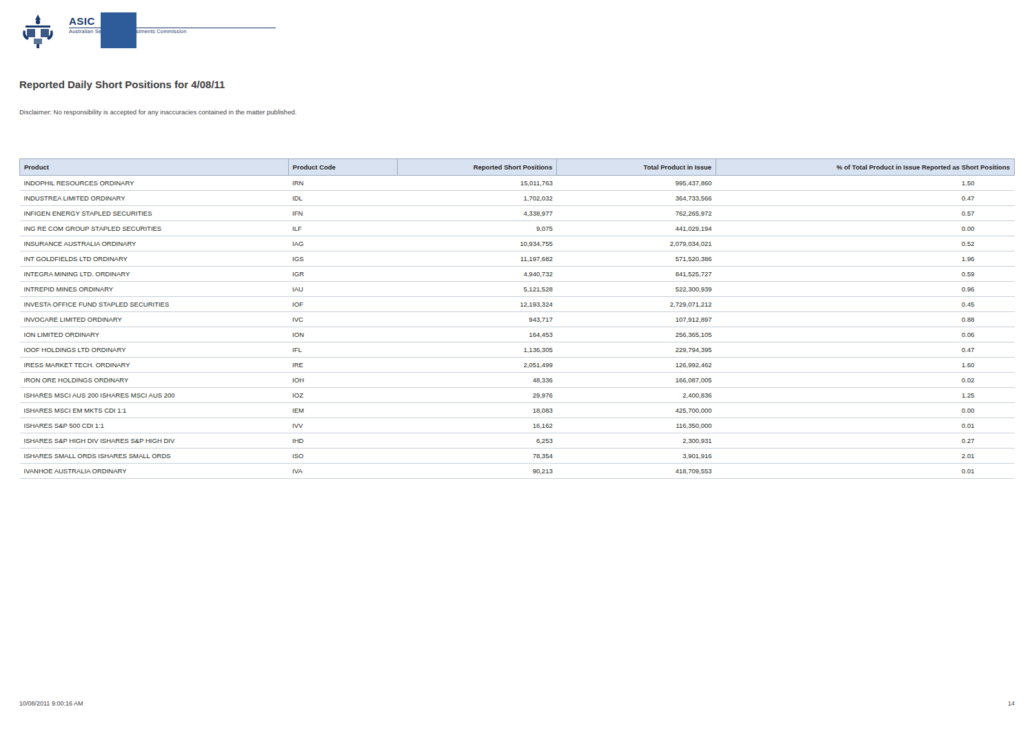ASIC
Australian Securities & Investments Commission
Reported Daily Short Positions for 4/08/11
Disclaimer: No responsibility is accepted for any inaccuracies contained in the matter published.
| Product | Product Code | Reported Short Positions | Total Product in Issue | % of Total Product in Issue Reported as Short Positions |
| --- | --- | --- | --- | --- |
| INDOPHIL RESOURCES ORDINARY | IRN | 15,011,763 | 995,437,860 | 1.50 |
| INDUSTREA LIMITED ORDINARY | IDL | 1,702,032 | 364,733,566 | 0.47 |
| INFIGEN ENERGY STAPLED SECURITIES | IFN | 4,338,977 | 762,265,972 | 0.57 |
| ING RE COM GROUP STAPLED SECURITIES | ILF | 9,075 | 441,029,194 | 0.00 |
| INSURANCE AUSTRALIA ORDINARY | IAG | 10,934,755 | 2,079,034,021 | 0.52 |
| INT GOLDFIELDS LTD ORDINARY | IGS | 11,197,682 | 571,520,386 | 1.96 |
| INTEGRA MINING LTD. ORDINARY | IGR | 4,940,732 | 841,525,727 | 0.59 |
| INTREPID MINES ORDINARY | IAU | 5,121,528 | 522,300,939 | 0.96 |
| INVESTA OFFICE FUND STAPLED SECURITIES | IOF | 12,193,324 | 2,729,071,212 | 0.45 |
| INVOCARE LIMITED ORDINARY | IVC | 943,717 | 107,912,897 | 0.88 |
| ION LIMITED ORDINARY | ION | 164,453 | 256,365,105 | 0.06 |
| IOOF HOLDINGS LTD ORDINARY | IFL | 1,136,305 | 229,794,395 | 0.47 |
| IRESS MARKET TECH. ORDINARY | IRE | 2,051,499 | 126,992,462 | 1.60 |
| IRON ORE HOLDINGS ORDINARY | IOH | 48,336 | 166,087,005 | 0.02 |
| ISHARES MSCI AUS 200 ISHARES MSCI AUS 200 | IOZ | 29,976 | 2,400,836 | 1.25 |
| ISHARES MSCI EM MKTS CDI 1:1 | IEM | 18,083 | 425,700,000 | 0.00 |
| ISHARES S&P 500 CDI 1:1 | IVV | 16,162 | 116,350,000 | 0.01 |
| ISHARES S&P HIGH DIV ISHARES S&P HIGH DIV | IHD | 6,253 | 2,300,931 | 0.27 |
| ISHARES SMALL ORDS ISHARES SMALL ORDS | ISO | 78,354 | 3,901,916 | 2.01 |
| IVANHOE AUSTRALIA ORDINARY | IVA | 90,213 | 418,709,553 | 0.01 |
10/08/2011 9:00:16 AM 14